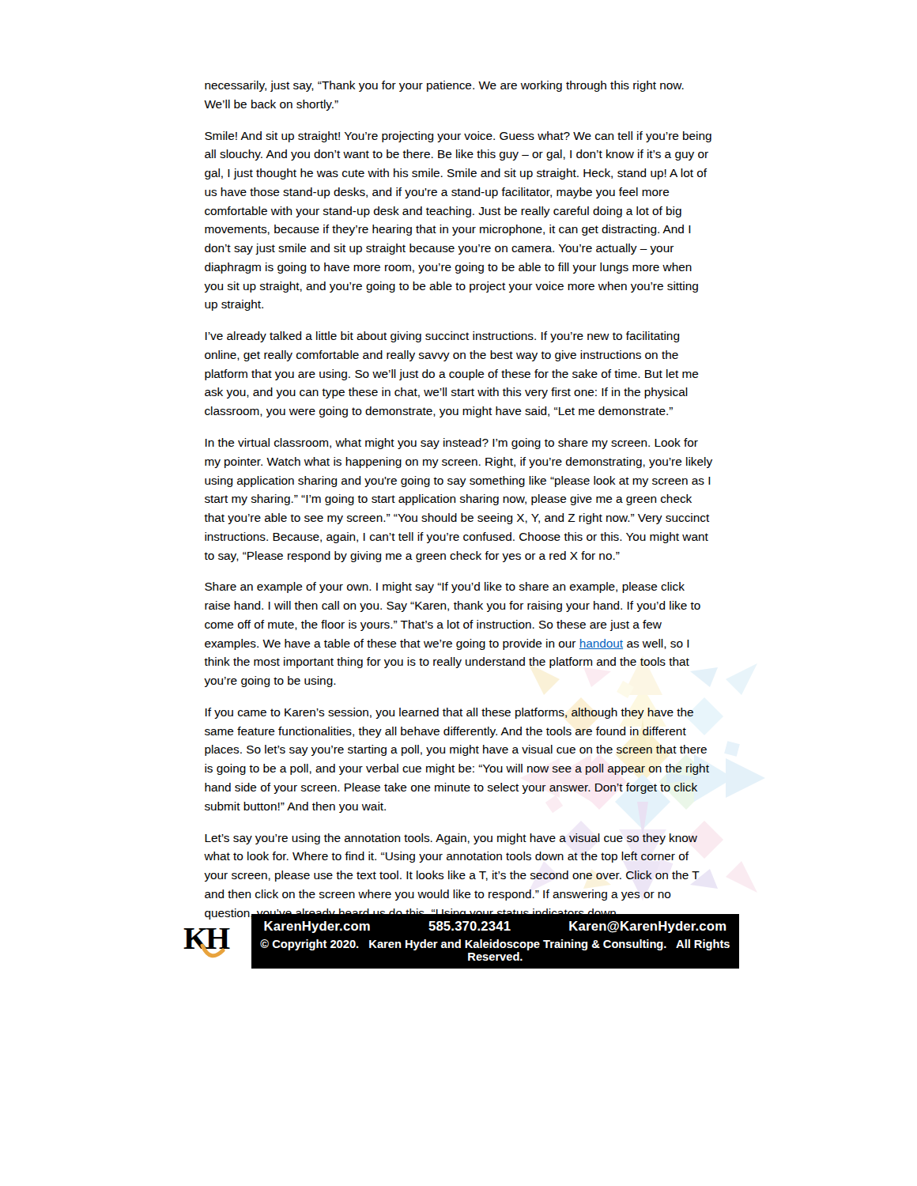necessarily, just say, “Thank you for your patience. We are working through this right now. We’ll be back on shortly.”
Smile! And sit up straight! You’re projecting your voice. Guess what? We can tell if you’re being all slouchy. And you don’t want to be there. Be like this guy – or gal, I don’t know if it’s a guy or gal, I just thought he was cute with his smile. Smile and sit up straight. Heck, stand up! A lot of us have those stand-up desks, and if you're a stand-up facilitator, maybe you feel more comfortable with your stand-up desk and teaching. Just be really careful doing a lot of big movements, because if they’re hearing that in your microphone, it can get distracting. And I don’t say just smile and sit up straight because you’re on camera. You’re actually – your diaphragm is going to have more room, you’re going to be able to fill your lungs more when you sit up straight, and you’re going to be able to project your voice more when you’re sitting up straight.
I’ve already talked a little bit about giving succinct instructions. If you’re new to facilitating online, get really comfortable and really savvy on the best way to give instructions on the platform that you are using. So we’ll just do a couple of these for the sake of time. But let me ask you, and you can type these in chat, we’ll start with this very first one: If in the physical classroom, you were going to demonstrate, you might have said, “Let me demonstrate.”
In the virtual classroom, what might you say instead? I’m going to share my screen. Look for my pointer. Watch what is happening on my screen. Right, if you’re demonstrating, you’re likely using application sharing and you're going to say something like “please look at my screen as I start my sharing.” “I’m going to start application sharing now, please give me a green check that you’re able to see my screen.” “You should be seeing X, Y, and Z right now.” Very succinct instructions. Because, again, I can’t tell if you’re confused. Choose this or this. You might want to say, “Please respond by giving me a green check for yes or a red X for no.”
Share an example of your own. I might say “If you’d like to share an example, please click raise hand. I will then call on you. Say “Karen, thank you for raising your hand. If you’d like to come off of mute, the floor is yours.” That’s a lot of instruction. So these are just a few examples. We have a table of these that we’re going to provide in our handout as well, so I think the most important thing for you is to really understand the platform and the tools that you’re going to be using.
If you came to Karen’s session, you learned that all these platforms, although they have the same feature functionalities, they all behave differently. And the tools are found in different places. So let’s say you’re starting a poll, you might have a visual cue on the screen that there is going to be a poll, and your verbal cue might be: “You will now see a poll appear on the right hand side of your screen. Please take one minute to select your answer. Don’t forget to click submit button!” And then you wait.
Let’s say you’re using the annotation tools. Again, you might have a visual cue so they know what to look for. Where to find it. “Using your annotation tools down at the top left corner of your screen, please use the text tool. It looks like a T, it’s the second one over. Click on the T and then click on the screen where you would like to respond.” If answering a yes or no question, you’ve already heard us do this. “Using your status indicators down
12
K H
KarenHyder.com 585.370.2341 Karen@KarenHyder.com
© Copyright 2020. Karen Hyder and Kaleidoscope Training & Consulting. All Rights Reserved.